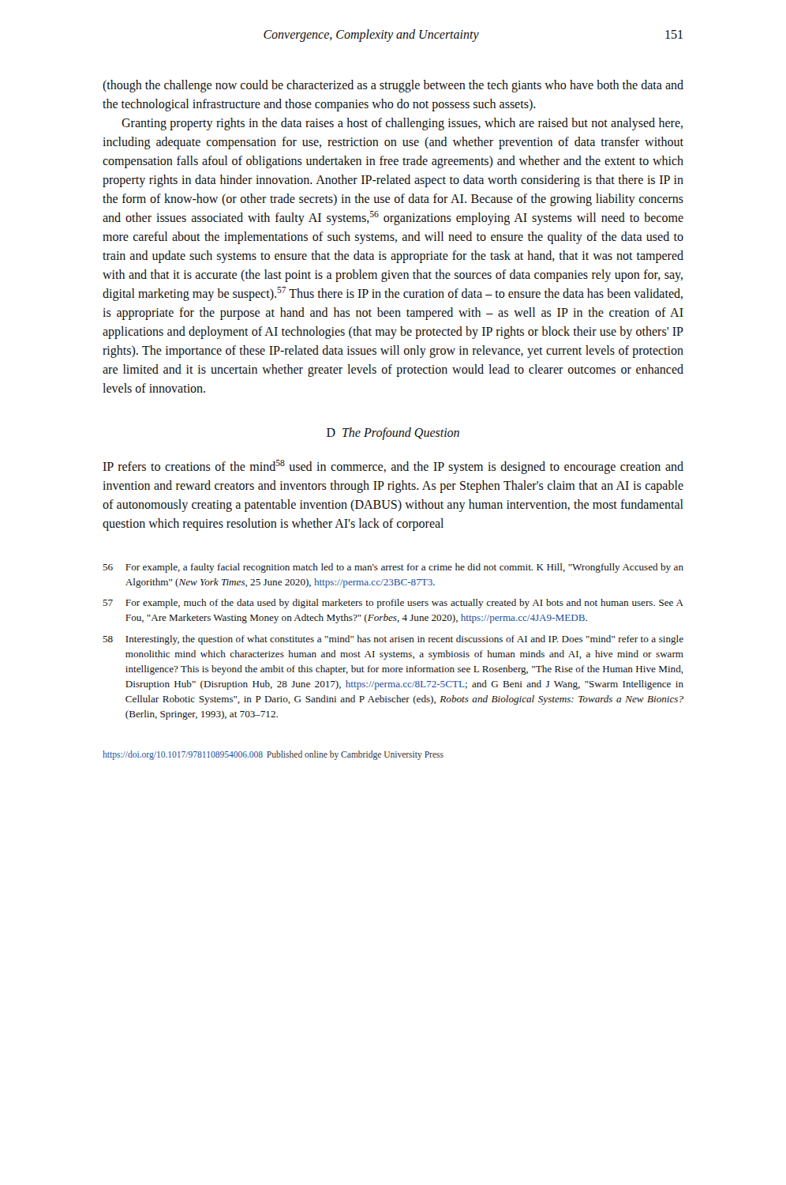Convergence, Complexity and Uncertainty 151
(though the challenge now could be characterized as a struggle between the tech giants who have both the data and the technological infrastructure and those companies who do not possess such assets).
Granting property rights in the data raises a host of challenging issues, which are raised but not analysed here, including adequate compensation for use, restriction on use (and whether prevention of data transfer without compensation falls afoul of obligations undertaken in free trade agreements) and whether and the extent to which property rights in data hinder innovation. Another IP-related aspect to data worth considering is that there is IP in the form of know-how (or other trade secrets) in the use of data for AI. Because of the growing liability concerns and other issues associated with faulty AI systems,56 organizations employing AI systems will need to become more careful about the implementations of such systems, and will need to ensure the quality of the data used to train and update such systems to ensure that the data is appropriate for the task at hand, that it was not tampered with and that it is accurate (the last point is a problem given that the sources of data companies rely upon for, say, digital marketing may be suspect).57 Thus there is IP in the curation of data – to ensure the data has been validated, is appropriate for the purpose at hand and has not been tampered with – as well as IP in the creation of AI applications and deployment of AI technologies (that may be protected by IP rights or block their use by others' IP rights). The importance of these IP-related data issues will only grow in relevance, yet current levels of protection are limited and it is uncertain whether greater levels of protection would lead to clearer outcomes or enhanced levels of innovation.
D The Profound Question
IP refers to creations of the mind58 used in commerce, and the IP system is designed to encourage creation and invention and reward creators and inventors through IP rights. As per Stephen Thaler's claim that an AI is capable of autonomously creating a patentable invention (DABUS) without any human intervention, the most fundamental question which requires resolution is whether AI's lack of corporeal
56 For example, a faulty facial recognition match led to a man's arrest for a crime he did not commit. K Hill, "Wrongfully Accused by an Algorithm" (New York Times, 25 June 2020), https://perma.cc/23BC-87T3.
57 For example, much of the data used by digital marketers to profile users was actually created by AI bots and not human users. See A Fou, "Are Marketers Wasting Money on Adtech Myths?" (Forbes, 4 June 2020), https://perma.cc/4JA9-MEDB.
58 Interestingly, the question of what constitutes a "mind" has not arisen in recent discussions of AI and IP. Does "mind" refer to a single monolithic mind which characterizes human and most AI systems, a symbiosis of human minds and AI, a hive mind or swarm intelligence? This is beyond the ambit of this chapter, but for more information see L Rosenberg, "The Rise of the Human Hive Mind, Disruption Hub" (Disruption Hub, 28 June 2017), https://perma.cc/8L72-5CTL; and G Beni and J Wang, "Swarm Intelligence in Cellular Robotic Systems", in P Dario, G Sandini and P Aebischer (eds), Robots and Biological Systems: Towards a New Bionics? (Berlin, Springer, 1993), at 703–712.
https://doi.org/10.1017/9781108954006.008 Published online by Cambridge University Press